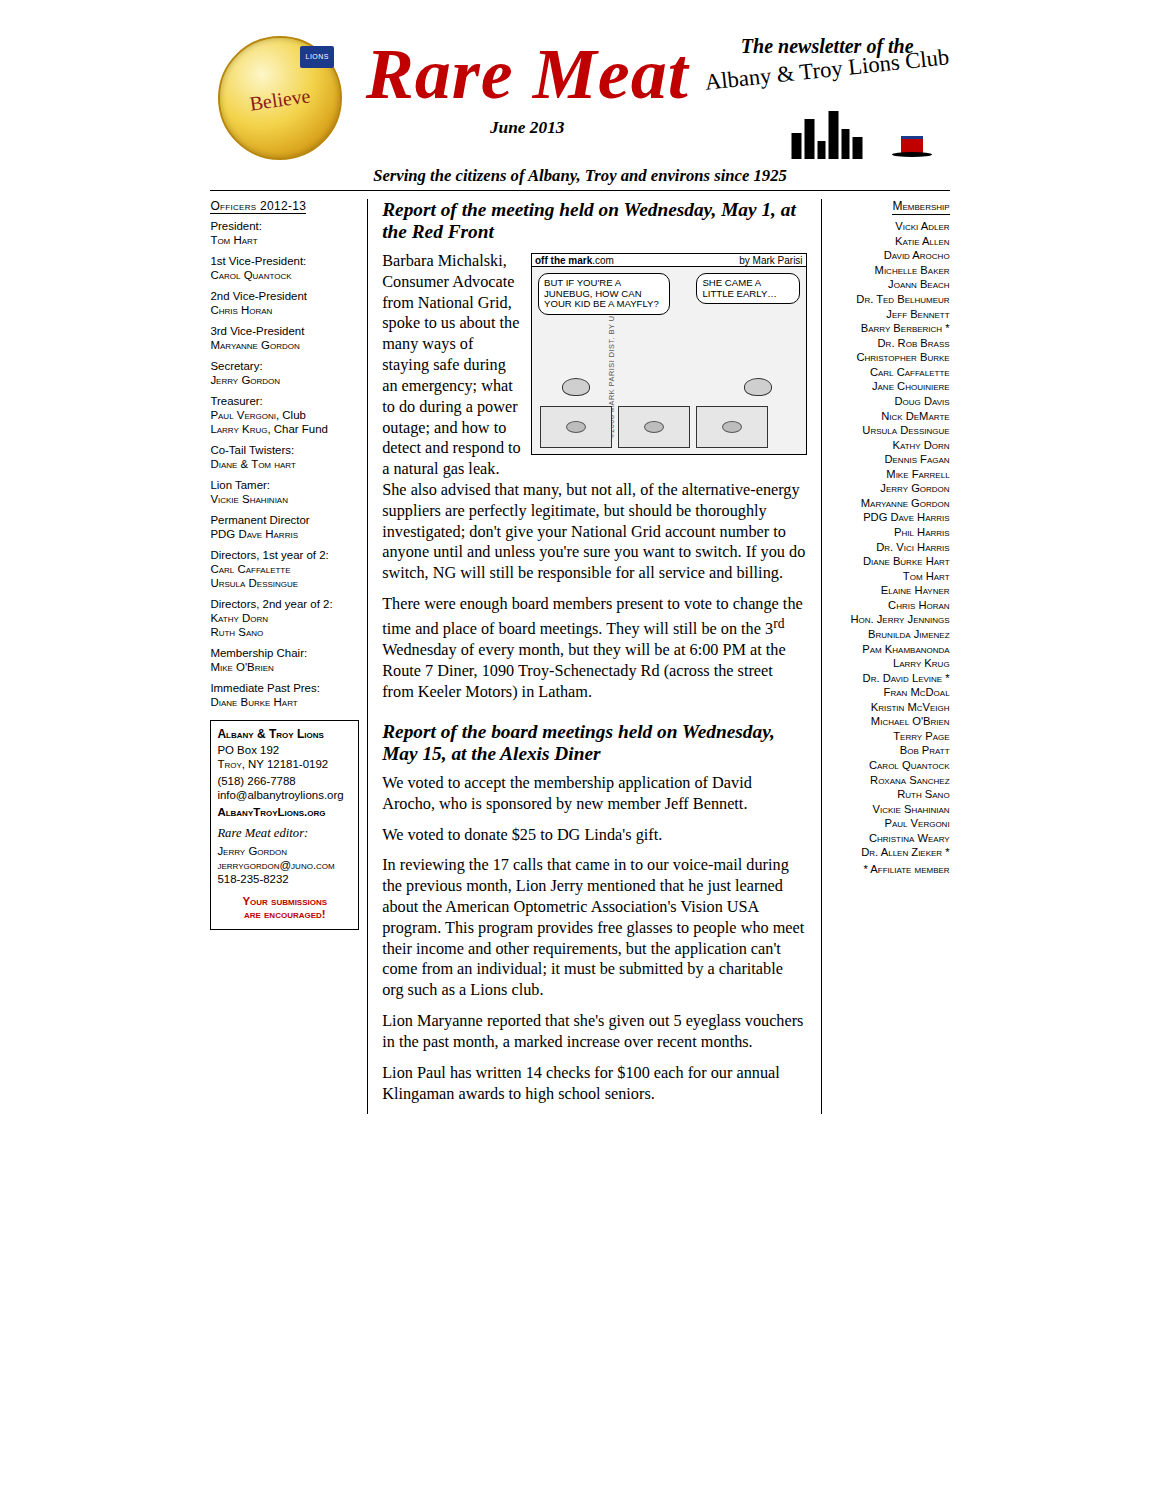LIONS
Believe
Rare Meat
June 2013
The newsletter of the
Albany & Troy Lions Club
Serving the citizens of Albany, Troy and environs since 1925
Officers 2012-13
President: Tom Hart
1st Vice-President: Carol Quantock
2nd Vice-President Chris Horan
3rd Vice-President Maryanne Gordon
Secretary: Jerry Gordon
Treasurer: Paul Vergoni, Club
Larry Krug, Char Fund
Co-Tail Twisters: Diane & Tom hart
Lion Tamer: Vickie Shahinian
Permanent Director PDG Dave Harris
Directors, 1st year of 2: Carl Caffalette
Ursula Dessingue
Directors, 2nd year of 2: Kathy Dorn
Ruth Sano
Membership Chair: Mike O'Brien
Immediate Past Pres: Diane Burke Hart
Albany & Troy Lions
PO Box 192
Troy, NY 12181-0192
(518) 266-7788
info@albanytroylions.org
AlbanyTroyLions.org
Rare Meat editor:
Jerry Gordon
jerrygordon@juno.com
518-235-8232
Your submissions
are encouraged!
Report of the meeting held on Wednesday, May 1, at the Red Front
off the mark.com by Mark Parisi
©2008 MARK PARISI DIST. BY UFS, INC.
But if you're a junebug, how can your kid be a mayfly?
She came a little early…
Barbara Michalski, Consumer Advocate from National Grid, spoke to us about the many ways of staying safe during an emergency; what to do during a power outage; and how to detect and respond to a natural gas leak. She also advised that many, but not all, of the alternative-energy suppliers are perfectly legitimate, but should be thoroughly investigated; don't give your National Grid account number to anyone until and unless you're sure you want to switch. If you do switch, NG will still be responsible for all service and billing.
There were enough board members present to vote to change the time and place of board meetings. They will still be on the 3rd Wednesday of every month, but they will be at 6:00 PM at the Route 7 Diner, 1090 Troy-Schenectady Rd (across the street from Keeler Motors) in Latham.
Report of the board meetings held on Wednesday, May 15, at the Alexis Diner
We voted to accept the membership application of David Arocho, who is sponsored by new member Jeff Bennett.
We voted to donate $25 to DG Linda's gift.
In reviewing the 17 calls that came in to our voice-mail during the previous month, Lion Jerry mentioned that he just learned about the American Optometric Association's Vision USA program. This program provides free glasses to people who meet their income and other requirements, but the application can't come from an individual; it must be submitted by a charitable org such as a Lions club.
Lion Maryanne reported that she's given out 5 eyeglass vouchers in the past month, a marked increase over recent months.
Lion Paul has written 14 checks for $100 each for our annual Klingaman awards to high school seniors.
Membership
Vicki Adler
Katie Allen
David Arocho
Michelle Baker
Joann Beach
Dr. Ted Belhumeur
Jeff Bennett
Barry Berberich *
Dr. Rob Brass
Christopher Burke
Carl Caffalette
Jane Chouiniere
Doug Davis
Nick DeMarte
Ursula Dessingue
Kathy Dorn
Dennis Fagan
Mike Farrell
Jerry Gordon
Maryanne Gordon
PDG Dave Harris
Phil Harris
Dr. Vici Harris
Diane Burke Hart
Tom Hart
Elaine Hayner
Chris Horan
Hon. Jerry Jennings
Brunilda Jimenez
Pam Khambanonda
Larry Krug
Dr. David Levine *
Fran McDoal
Kristin McVeigh
Michael O'Brien
Terry Page
Bob Pratt
Carol Quantock
Roxana Sanchez
Ruth Sano
Vickie Shahinian
Paul Vergoni
Christina Weary
Dr. Allen Zieker *
* Affiliate member